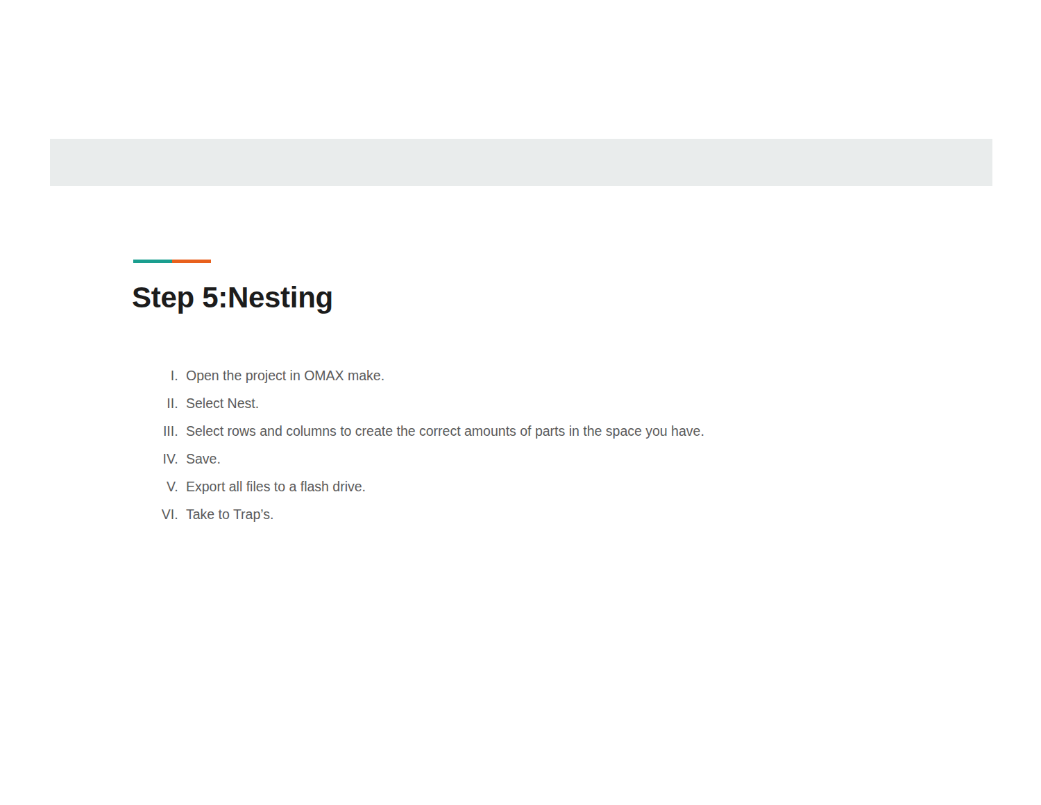Step 5:Nesting
Open the project in OMAX make.
Select Nest.
Select rows and columns to create the correct amounts of parts in the space you have.
Save.
Export all files to a flash drive.
Take to Trap’s.